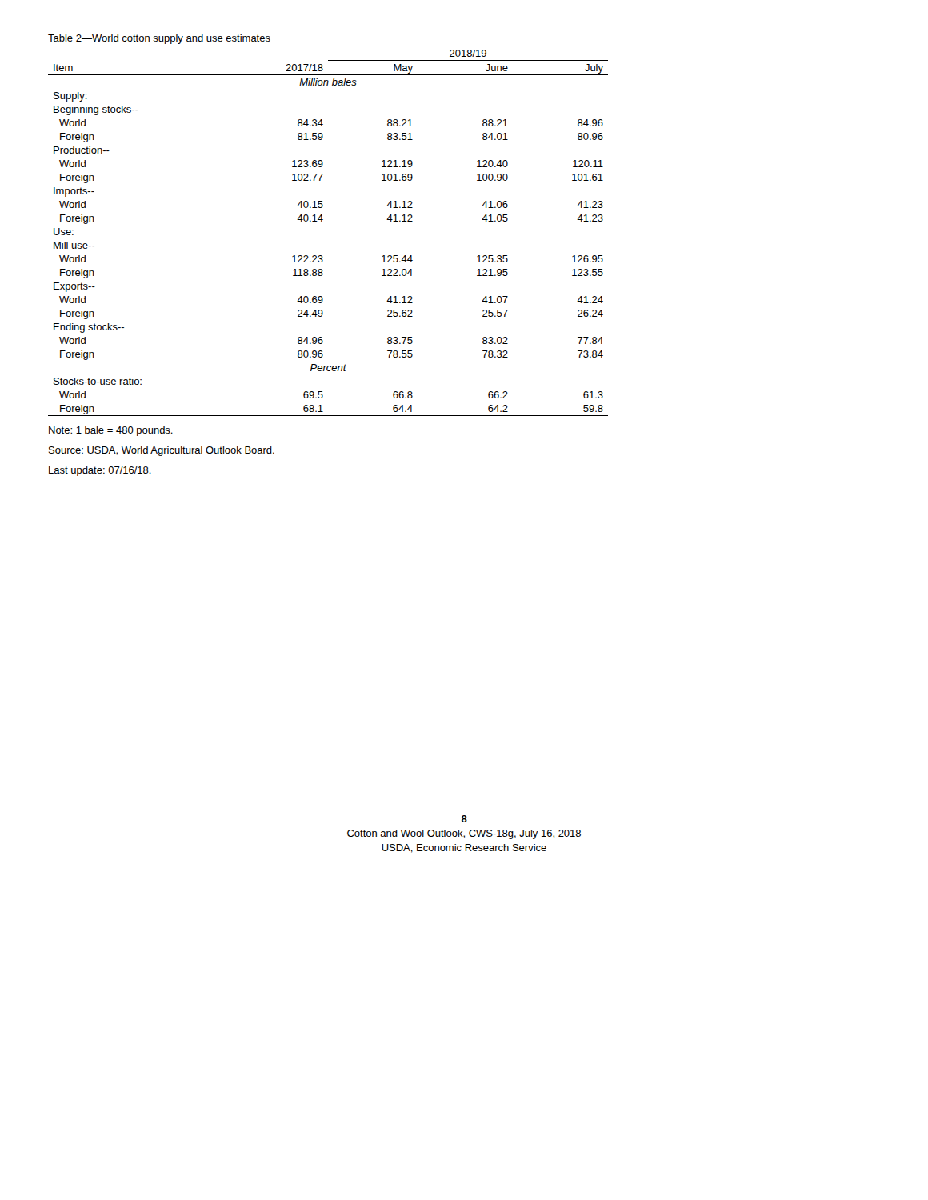Table 2—World cotton supply and use estimates
| | | 2018/19 |
| Item | 2017/18 | May | June | July |
| Million bales |
| Supply: | | | | |
| Beginning stocks-- | | | | |
| World | 84.34 | 88.21 | 88.21 | 84.96 |
| Foreign | 81.59 | 83.51 | 84.01 | 80.96 |
| Production-- | | | | |
| World | 123.69 | 121.19 | 120.40 | 120.11 |
| Foreign | 102.77 | 101.69 | 100.90 | 101.61 |
| Imports-- | | | | |
| World | 40.15 | 41.12 | 41.06 | 41.23 |
| Foreign | 40.14 | 41.12 | 41.05 | 41.23 |
| Use: | | | | |
| Mill use-- | | | | |
| World | 122.23 | 125.44 | 125.35 | 126.95 |
| Foreign | 118.88 | 122.04 | 121.95 | 123.55 |
| Exports-- | | | | |
| World | 40.69 | 41.12 | 41.07 | 41.24 |
| Foreign | 24.49 | 25.62 | 25.57 | 26.24 |
| Ending stocks-- | | | | |
| World | 84.96 | 83.75 | 83.02 | 77.84 |
| Foreign | 80.96 | 78.55 | 78.32 | 73.84 |
| Percent |
| Stocks-to-use ratio: | | | | |
| World | 69.5 | 66.8 | 66.2 | 61.3 |
| Foreign | 68.1 | 64.4 | 64.2 | 59.8 |
Note: 1 bale = 480 pounds.
Source: USDA, World Agricultural Outlook Board.
Last update: 07/16/18.
8
Cotton and Wool Outlook, CWS-18g, July 16, 2018
USDA, Economic Research Service